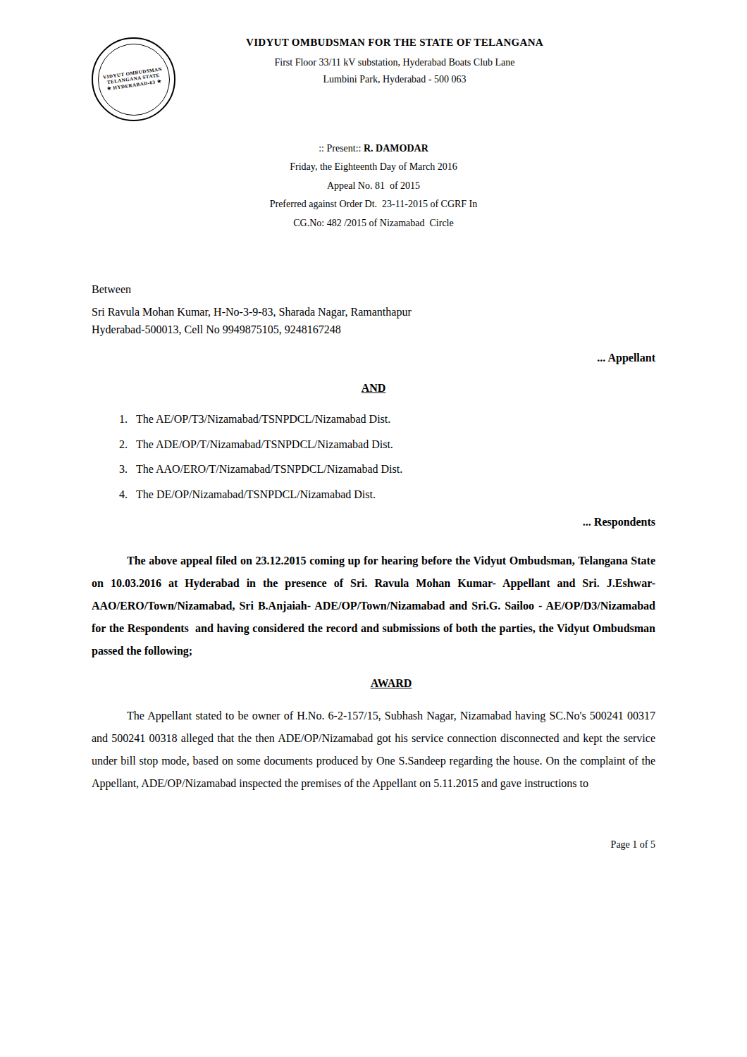VIDYUT OMBUDSMAN
TELANGANA STATE
★ HYDERABAD-63 ★
VIDYUT OMBUDSMAN FOR THE STATE OF TELANGANA
First Floor 33/11 kV substation, Hyderabad Boats Club Lane
Lumbini Park, Hyderabad - 500 063
:: Present:: R. DAMODAR
Friday, the Eighteenth Day of March 2016
Appeal No. 81 of 2015
Preferred against Order Dt. 23-11-2015 of CGRF In
CG.No: 482 /2015 of Nizamabad Circle
Between
Sri Ravula Mohan Kumar, H-No-3-9-83, Sharada Nagar, Ramanthapur
Hyderabad-500013, Cell No 9949875105, 9248167248
... Appellant
AND
The AE/OP/T3/Nizamabad/TSNPDCL/Nizamabad Dist.
The ADE/OP/T/Nizamabad/TSNPDCL/Nizamabad Dist.
The AAO/ERO/T/Nizamabad/TSNPDCL/Nizamabad Dist.
The DE/OP/Nizamabad/TSNPDCL/Nizamabad Dist.
... Respondents
The above appeal filed on 23.12.2015 coming up for hearing before the Vidyut Ombudsman, Telangana State on 10.03.2016 at Hyderabad in the presence of Sri. Ravula Mohan Kumar- Appellant and Sri. J.Eshwar-AAO/ERO/Town/Nizamabad, Sri B.Anjaiah- ADE/OP/Town/Nizamabad and Sri.G. Sailoo - AE/OP/D3/Nizamabad for the Respondents and having considered the record and submissions of both the parties, the Vidyut Ombudsman passed the following;
AWARD
The Appellant stated to be owner of H.No. 6-2-157/15, Subhash Nagar, Nizamabad having SC.No's 500241 00317 and 500241 00318 alleged that the then ADE/OP/Nizamabad got his service connection disconnected and kept the service under bill stop mode, based on some documents produced by One S.Sandeep regarding the house. On the complaint of the Appellant, ADE/OP/Nizamabad inspected the premises of the Appellant on 5.11.2015 and gave instructions to
Page 1 of 5